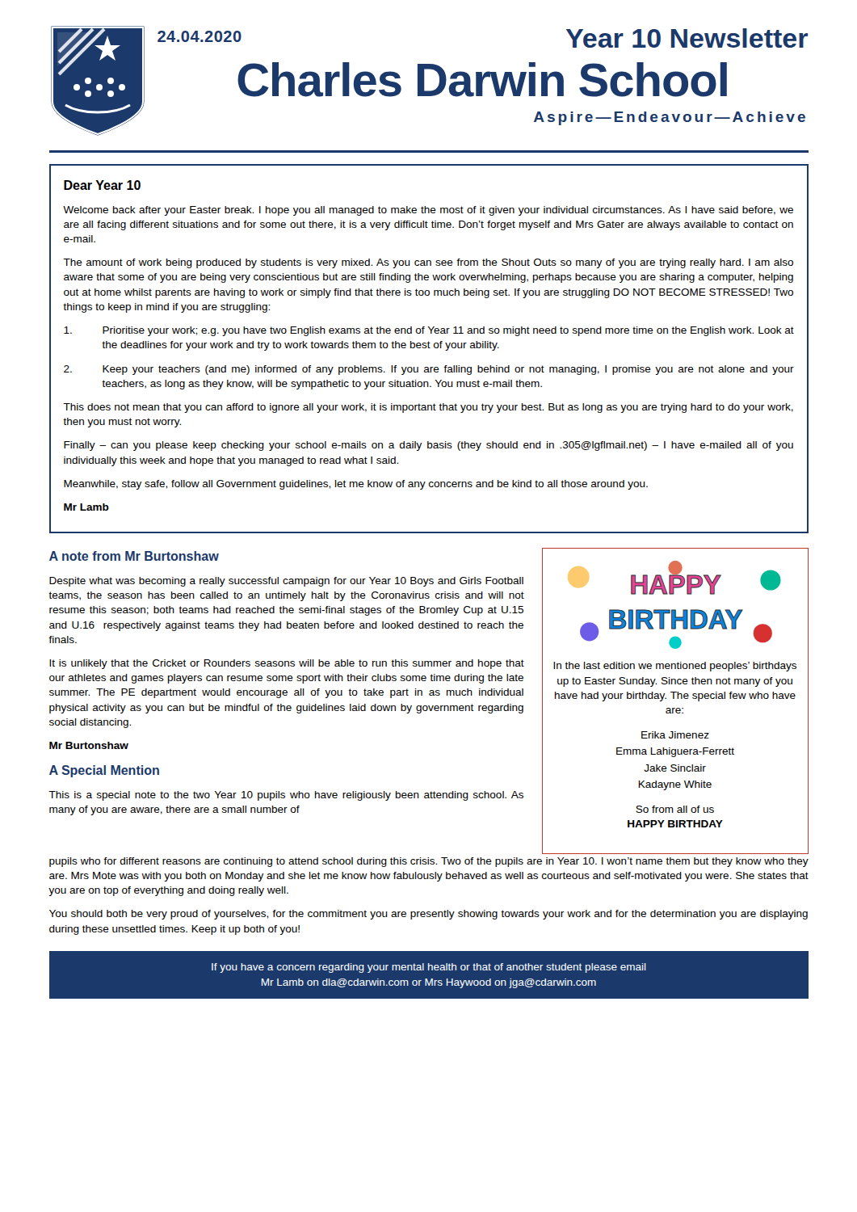24.04.2020
Year 10 Newsletter
Charles Darwin School
Aspire—Endeavour—Achieve
Dear Year 10
Welcome back after your Easter break. I hope you all managed to make the most of it given your individual circumstances. As I have said before, we are all facing different situations and for some out there, it is a very difficult time. Don’t forget myself and Mrs Gater are always available to contact on e-mail.
The amount of work being produced by students is very mixed. As you can see from the Shout Outs so many of you are trying really hard. I am also aware that some of you are being very conscientious but are still finding the work overwhelming, perhaps because you are sharing a computer, helping out at home whilst parents are having to work or simply find that there is too much being set. If you are struggling DO NOT BECOME STRESSED! Two things to keep in mind if you are struggling:
Prioritise your work; e.g. you have two English exams at the end of Year 11 and so might need to spend more time on the English work. Look at the deadlines for your work and try to work towards them to the best of your ability.
Keep your teachers (and me) informed of any problems. If you are falling behind or not managing, I promise you are not alone and your teachers, as long as they know, will be sympathetic to your situation. You must e-mail them.
This does not mean that you can afford to ignore all your work, it is important that you try your best. But as long as you are trying hard to do your work, then you must not worry.
Finally – can you please keep checking your school e-mails on a daily basis (they should end in .305@lgflmail.net) – I have e-mailed all of you individually this week and hope that you managed to read what I said.
Meanwhile, stay safe, follow all Government guidelines, let me know of any concerns and be kind to all those around you.
Mr Lamb
A note from Mr Burtonshaw
Despite what was becoming a really successful campaign for our Year 10 Boys and Girls Football teams, the season has been called to an untimely halt by the Coronavirus crisis and will not resume this season; both teams had reached the semi-final stages of the Bromley Cup at U.15 and U.16 respectively against teams they had beaten before and looked destined to reach the finals.
It is unlikely that the Cricket or Rounders seasons will be able to run this summer and hope that our athletes and games players can resume some sport with their clubs some time during the late summer. The PE department would encourage all of you to take part in as much individual physical activity as you can but be mindful of the guidelines laid down by government regarding social distancing.
Mr Burtonshaw
A Special Mention
This is a special note to the two Year 10 pupils who have religiously been attending school. As many of you are aware, there are a small number of
HAPPY BIRTHDAY
In the last edition we mentioned peoples’ birthdays up to Easter Sunday. Since then not many of you have had your birthday. The special few who have are:
Erika Jimenez Emma Lahiguera-Ferrett Jake Sinclair Kadayne White
So from all of us HAPPY BIRTHDAY
pupils who for different reasons are continuing to attend school during this crisis. Two of the pupils are in Year 10. I won’t name them but they know who they are. Mrs Mote was with you both on Monday and she let me know how fabulously behaved as well as courteous and self-motivated you were. She states that you are on top of everything and doing really well.
You should both be very proud of yourselves, for the commitment you are presently showing towards your work and for the determination you are displaying during these unsettled times. Keep it up both of you!
If you have a concern regarding your mental health or that of another student please email
Mr Lamb on dla@cdarwin.com or Mrs Haywood on jga@cdarwin.com